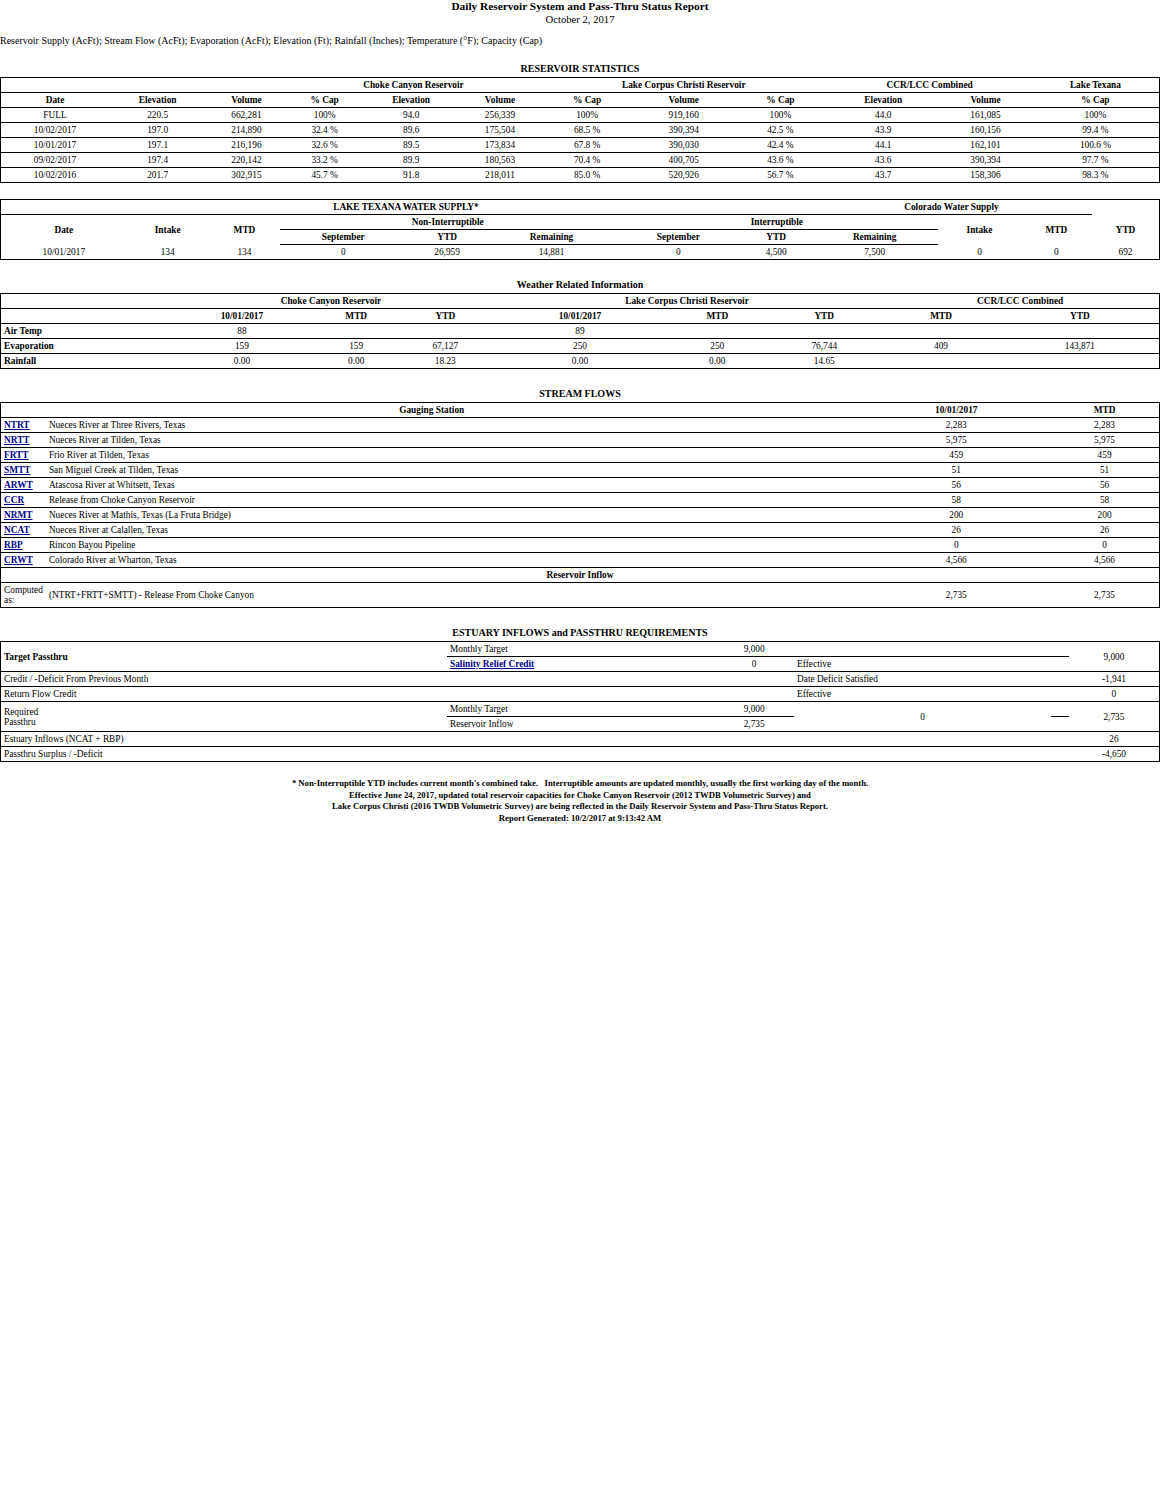Daily Reservoir System and Pass-Thru Status Report
October 2, 2017
Reservoir Supply (AcFt); Stream Flow (AcFt); Evaporation (AcFt); Elevation (Ft); Rainfall (Inches); Temperature (°F); Capacity (Cap)
RESERVOIR STATISTICS
| | Choke Canyon Reservoir | Lake Corpus Christi Reservoir | CCR/LCC Combined | Lake Texana |
| --- | --- | --- | --- | --- |
| Date | Elevation | Volume | % Cap | Elevation | Volume | % Cap | Volume | % Cap | Elevation | Volume | % Cap |
| FULL | 220.5 | 662,281 | 100% | 94.0 | 256,339 | 100% | 919,160 | 100% | 44.0 | 161,085 | 100% |
| 10/02/2017 | 197.0 | 214,890 | 32.4 % | 89.6 | 175,504 | 68.5 % | 390,394 | 42.5 % | 43.9 | 160,156 | 99.4 % |
| 10/01/2017 | 197.1 | 216,196 | 32.6 % | 89.5 | 173,834 | 67.8 % | 390,030 | 42.4 % | 44.1 | 162,101 | 100.6 % |
| 09/02/2017 | 197.4 | 220,142 | 33.2 % | 89.9 | 180,563 | 70.4 % | 400,705 | 43.6 % | 43.6 | 390,394 | 97.7 % |
| 10/02/2016 | 201.7 | 302,915 | 45.7 % | 91.8 | 218,011 | 85.0 % | 520,926 | 56.7 % | 43.7 | 158,306 | 98.3 % |
| LAKE TEXANA WATER SUPPLY* | Colorado Water Supply |
| --- | --- |
| Date | Intake | MTD | Non-Interruptible | Interruptible | Intake | MTD | YTD |
| September | YTD | Remaining | September | YTD | Remaining |
| 10/01/2017 | 134 | 134 | 0 | 26,959 | 14,881 | 0 | 4,500 | 7,500 | 0 | 0 | 692 |
Weather Related Information
| | Choke Canyon Reservoir | Lake Corpus Christi Reservoir | CCR/LCC Combined |
| --- | --- | --- | --- |
| | 10/01/2017 | MTD | YTD | 10/01/2017 | MTD | YTD | MTD | YTD |
| Air Temp | 88 | | | 89 | | | | |
| Evaporation | 159 | 159 | 67,127 | 250 | 250 | 76,744 | 409 | 143,871 |
| Rainfall | 0.00 | 0.00 | 18.23 | 0.00 | 0.00 | 14.65 | | |
STREAM FLOWS
| Gauging Station | 10/01/2017 | MTD |
| --- | --- | --- |
| NTRT | Nueces River at Three Rivers, Texas | 2,283 | 2,283 |
| NRTT | Nueces River at Tilden, Texas | 5,975 | 5,975 |
| FRTT | Frio River at Tilden, Texas | 459 | 459 |
| SMTT | San Miguel Creek at Tilden, Texas | 51 | 51 |
| ARWT | Atascosa River at Whitsett, Texas | 56 | 56 |
| CCR | Release from Choke Canyon Reservoir | 58 | 58 |
| NRMT | Nueces River at Mathis, Texas (La Fruta Bridge) | 200 | 200 |
| NCAT | Nueces River at Calallen, Texas | 26 | 26 |
| RBP | Rincon Bayou Pipeline | 0 | 0 |
| CRWT | Colorado River at Wharton, Texas | 4,566 | 4,566 |
| Reservoir Inflow |
| Computed as: | (NTRT+FRTT+SMTT) - Release From Choke Canyon | 2,735 | 2,735 |
ESTUARY INFLOWS and PASSTHRU REQUIREMENTS
| Target Passthru | Monthly Target | 9,000 | | | 9,000 |
| Salinity Relief Credit | 0 | Effective | |
| Credit / -Deficit From Previous Month | | Date Deficit Satisfied | | -1,941 |
| Return Flow Credit | | Effective | | 0 |
| Required Passthru | Monthly Target | 9,000 | 0 | | 2,735 |
| Reservoir Inflow | 2,735 | |
| Estuary Inflows (NCAT + RBP) | 26 |
| Passthru Surplus / -Deficit | -4,650 |
* Non-Interruptible YTD includes current month's combined take. Interruptible amounts are updated monthly, usually the first working day of the month.
Effective June 24, 2017, updated total reservoir capacities for Choke Canyon Reservoir (2012 TWDB Volumetric Survey) and
Lake Corpus Christi (2016 TWDB Volumetric Survey) are being reflected in the Daily Reservoir System and Pass-Thru Status Report.
Report Generated: 10/2/2017 at 9:13:42 AM